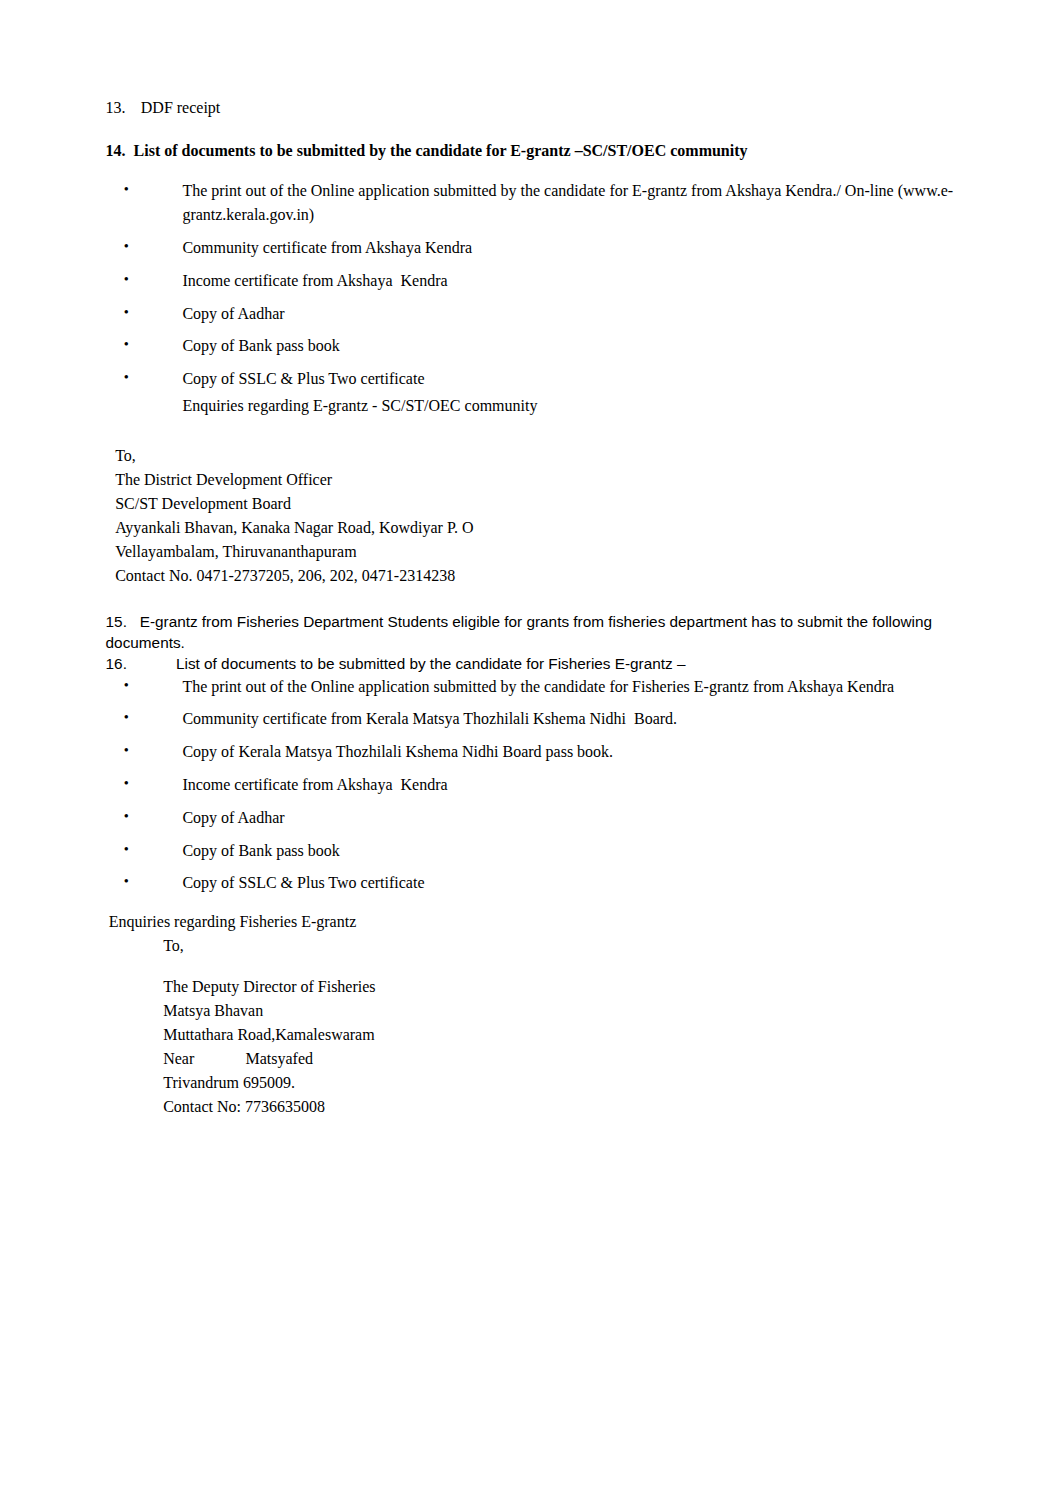13. DDF receipt
14. List of documents to be submitted by the candidate for E-grantz –SC/ST/OEC community
The print out of the Online application submitted by the candidate for E-grantz from Akshaya Kendra./ On-line (www.e-grantz.kerala.gov.in)
Community certificate from Akshaya Kendra
Income certificate from Akshaya Kendra
Copy of Aadhar
Copy of Bank pass book
Copy of SSLC & Plus Two certificate
Enquiries regarding E-grantz - SC/ST/OEC community
To,
The District Development Officer
SC/ST Development Board
Ayyankali Bhavan, Kanaka Nagar Road, Kowdiyar P. O
Vellayambalam, Thiruvananthapuram
Contact No. 0471-2737205, 206, 202, 0471-2314238
15. E-grantz from Fisheries Department Students eligible for grants from fisheries department has to submit the following documents.
16. List of documents to be submitted by the candidate for Fisheries E-grantz –
The print out of the Online application submitted by the candidate for Fisheries E-grantz from Akshaya Kendra
Community certificate from Kerala Matsya Thozhilali Kshema Nidhi Board.
Copy of Kerala Matsya Thozhilali Kshema Nidhi Board pass book.
Income certificate from Akshaya Kendra
Copy of Aadhar
Copy of Bank pass book
Copy of SSLC & Plus Two certificate
Enquiries regarding Fisheries E-grantz
To,
The Deputy Director of Fisheries
Matsya Bhavan
Muttathara Road,Kamaleswaram
Near Matsyafed
Trivandrum 695009.
Contact No: 7736635008